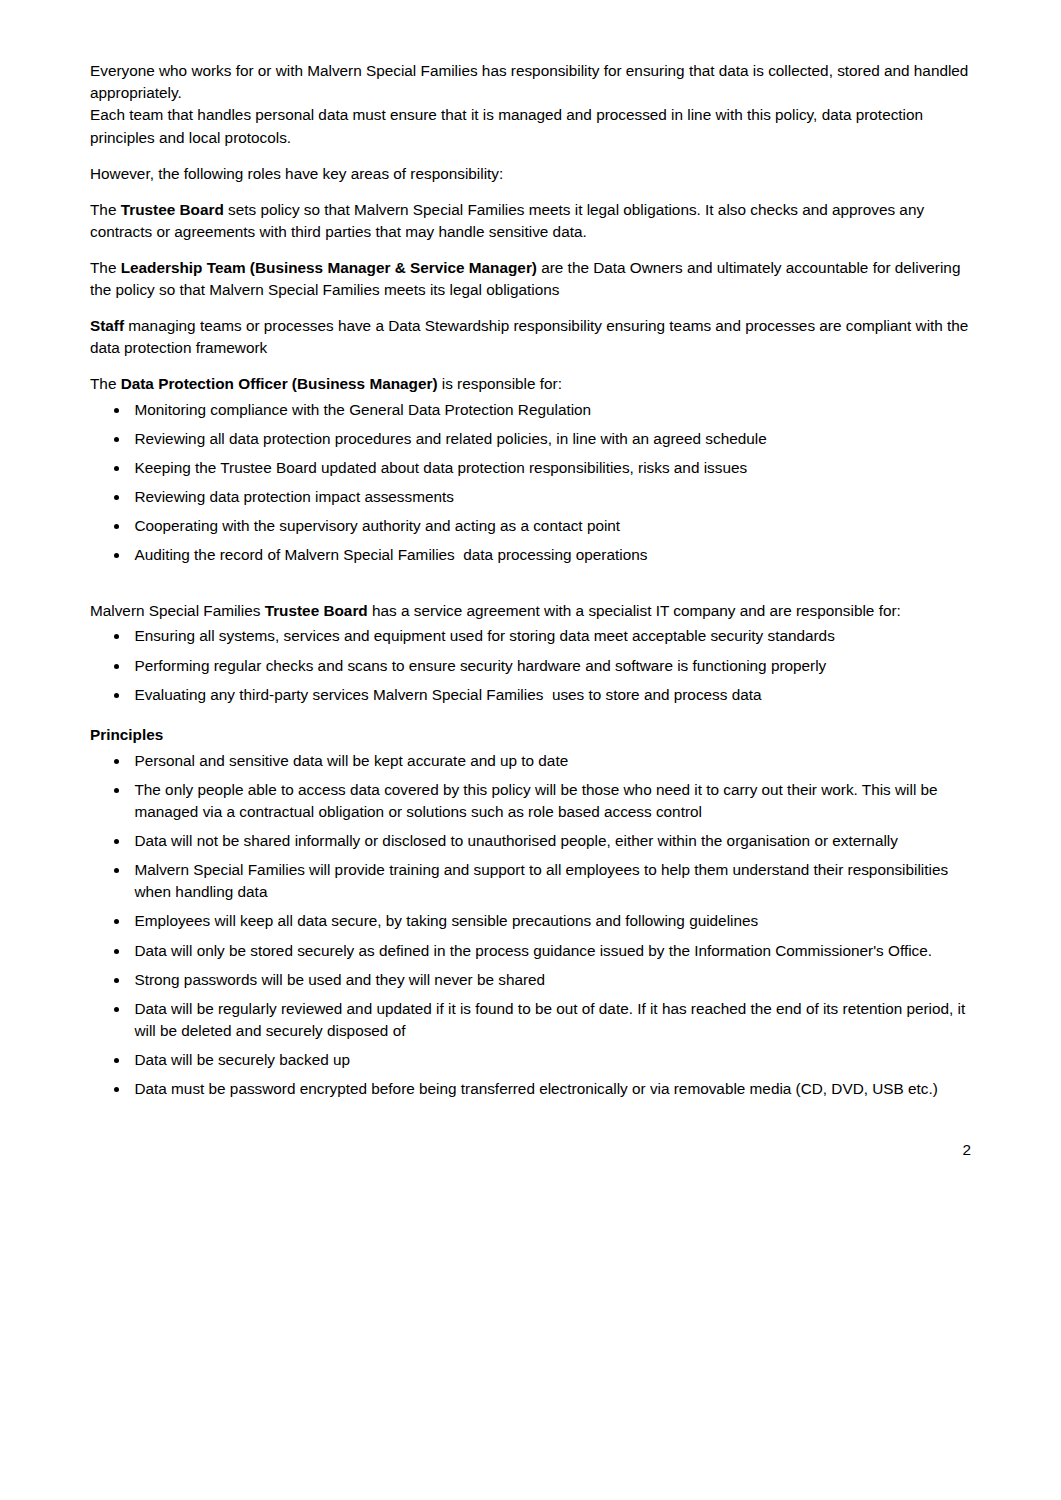Everyone who works for or with Malvern Special Families has responsibility for ensuring that data is collected, stored and handled appropriately.
Each team that handles personal data must ensure that it is managed and processed in line with this policy, data protection principles and local protocols.
However, the following roles have key areas of responsibility:
The Trustee Board sets policy so that Malvern Special Families meets it legal obligations. It also checks and approves any contracts or agreements with third parties that may handle sensitive data.
The Leadership Team (Business Manager & Service Manager) are the Data Owners and ultimately accountable for delivering the policy so that Malvern Special Families meets its legal obligations
Staff managing teams or processes have a Data Stewardship responsibility ensuring teams and processes are compliant with the data protection framework
The Data Protection Officer (Business Manager) is responsible for:
Monitoring compliance with the General Data Protection Regulation
Reviewing all data protection procedures and related policies, in line with an agreed schedule
Keeping the Trustee Board updated about data protection responsibilities, risks and issues
Reviewing data protection impact assessments
Cooperating with the supervisory authority and acting as a contact point
Auditing the record of Malvern Special Families data processing operations
Malvern Special Families Trustee Board has a service agreement with a specialist IT company and are responsible for:
Ensuring all systems, services and equipment used for storing data meet acceptable security standards
Performing regular checks and scans to ensure security hardware and software is functioning properly
Evaluating any third-party services Malvern Special Families uses to store and process data
Principles
Personal and sensitive data will be kept accurate and up to date
The only people able to access data covered by this policy will be those who need it to carry out their work. This will be managed via a contractual obligation or solutions such as role based access control
Data will not be shared informally or disclosed to unauthorised people, either within the organisation or externally
Malvern Special Families will provide training and support to all employees to help them understand their responsibilities when handling data
Employees will keep all data secure, by taking sensible precautions and following guidelines
Data will only be stored securely as defined in the process guidance issued by the Information Commissioner's Office.
Strong passwords will be used and they will never be shared
Data will be regularly reviewed and updated if it is found to be out of date. If it has reached the end of its retention period, it will be deleted and securely disposed of
Data will be securely backed up
Data must be password encrypted before being transferred electronically or via removable media (CD, DVD, USB etc.)
2